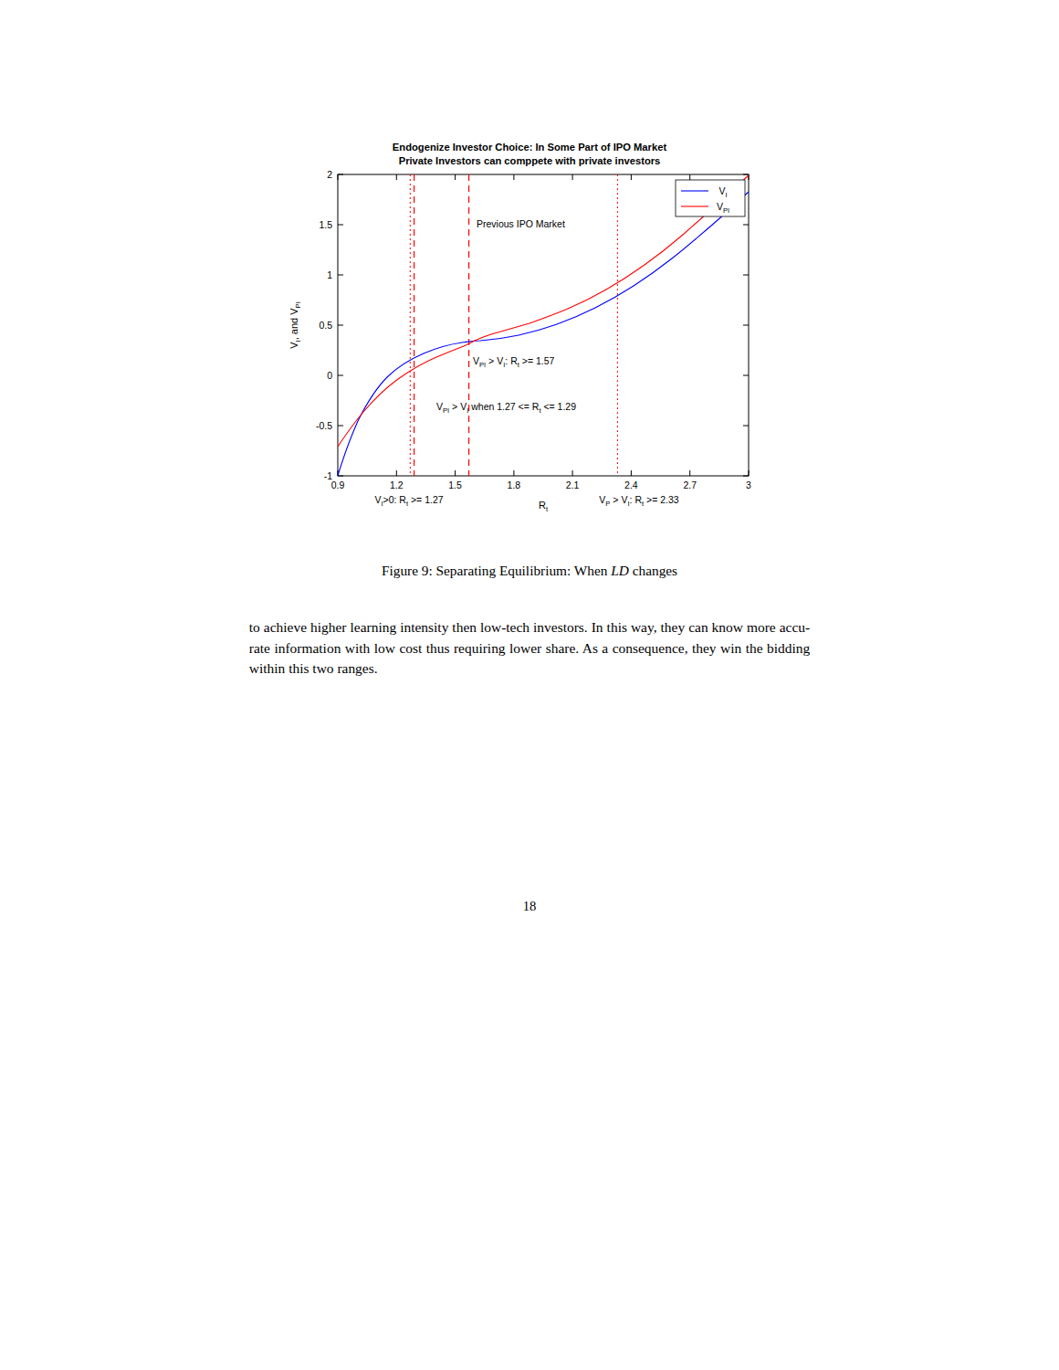Endogenize Investor Choice: In Some Part of IPO Market Private Investors can comppete with private investors 2 1.5 1 0.5 0 -0.5 -1 VI, and VPI 0.9 1.2 1.5 1.8 2.1 2.4 2.7 3 Rt VI VPI Previous IPO Market VPI > VI: Rt >= 1.57 VPI > VI when 1.27 <= Rt <= 1.29 VI>0: Rt >= 1.27 VP > VI: Rt >= 2.33
Figure 9: Separating Equilibrium: When LD changes
to achieve higher learning intensity then low-tech investors. In this way, they can know more accurate information with low cost thus requiring lower share. As a consequence, they win the bidding within this two ranges.
18